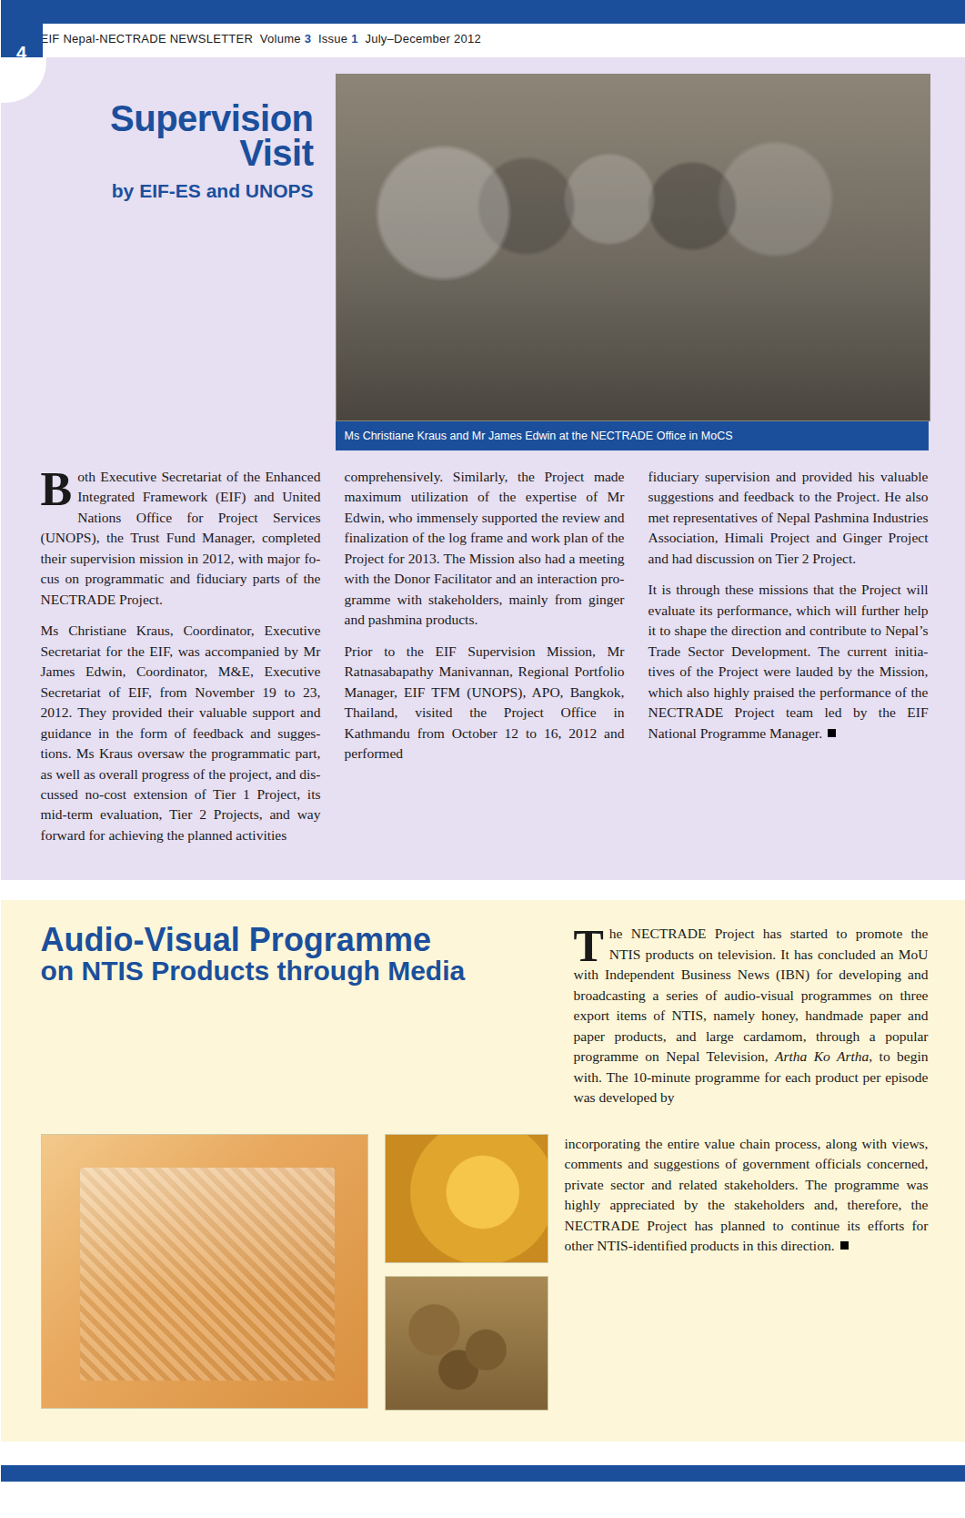EIF Nepal-NECTRADE NEWSLETTER Volume 3 Issue 1 July–December 2012
4
SupervisionVisit
by EIF-ES and UNOPS
Ms Christiane Kraus and Mr James Edwin at the NECTRADE Office in MoCS
Both Executive Secretariat of the Enhanced Integrated Framework (EIF) and United Nations Office for Project Services (UNOPS), the Trust Fund Manager, completed their supervision mission in 2012, with major focus on programmatic and fiduciary parts of the NECTRADE Project.
Ms Christiane Kraus, Coordinator, Executive Secretariat for the EIF, was accompanied by Mr James Edwin, Coordinator, M&E, Executive Secretariat of EIF, from November 19 to 23, 2012. They provided their valuable support and guidance in the form of feedback and suggestions. Ms Kraus oversaw the programmatic part, as well as overall progress of the project, and discussed no-cost extension of Tier 1 Project, its mid-term evaluation, Tier 2 Projects, and way forward for achieving the planned activities
comprehensively. Similarly, the Project made maximum utilization of the expertise of Mr Edwin, who immensely supported the review and finalization of the log frame and work plan of the Project for 2013. The Mission also had a meeting with the Donor Facilitator and an interaction programme with stakeholders, mainly from ginger and pashmina products.
Prior to the EIF Supervision Mission, Mr Ratnasabapathy Manivannan, Regional Portfolio Manager, EIF TFM (UNOPS), APO, Bangkok, Thailand, visited the Project Office in Kathmandu from October 12 to 16, 2012 and performed
fiduciary supervision and provided his valuable suggestions and feedback to the Project. He also met representatives of Nepal Pashmina Industries Association, Himali Project and Ginger Project and had discussion on Tier 2 Project.
It is through these missions that the Project will evaluate its performance, which will further help it to shape the direction and contribute to Nepal’s Trade Sector Development. The current initiatives of the Project were lauded by the Mission, which also highly praised the performance of the NECTRADE Project team led by the EIF National Programme Manager.
Audio-Visual Programmeon NTIS Products through Media
The NECTRADE Project has started to promote the NTIS products on television. It has concluded an MoU with Independent Business News (IBN) for developing and broadcasting a series of audio-visual programmes on three export items of NTIS, namely honey, handmade paper and paper products, and large cardamom, through a popular programme on Nepal Television, Artha Ko Artha, to begin with. The 10-minute programme for each product per episode was developed by
incorporating the entire value chain process, along with views, comments and suggestions of government officials concerned, private sector and related stakeholders. The programme was highly appreciated by the stakeholders and, therefore, the NECTRADE Project has planned to continue its efforts for other NTIS-identified products in this direction.